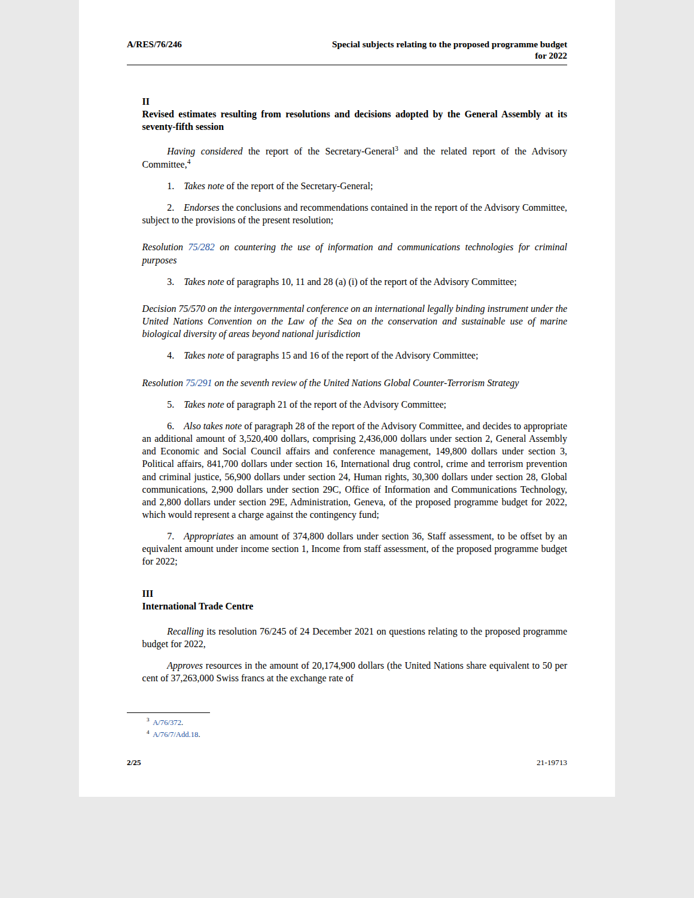A/RES/76/246
Special subjects relating to the proposed programme budget
for 2022
II
Revised estimates resulting from resolutions and decisions adopted by the General Assembly at its seventy-fifth session
Having considered the report of the Secretary-General3 and the related report of the Advisory Committee,4
1. Takes note of the report of the Secretary-General;
2. Endorses the conclusions and recommendations contained in the report of the Advisory Committee, subject to the provisions of the present resolution;
Resolution 75/282 on countering the use of information and communications technologies for criminal purposes
3. Takes note of paragraphs 10, 11 and 28 (a) (i) of the report of the Advisory Committee;
Decision 75/570 on the intergovernmental conference on an international legally binding instrument under the United Nations Convention on the Law of the Sea on the conservation and sustainable use of marine biological diversity of areas beyond national jurisdiction
4. Takes note of paragraphs 15 and 16 of the report of the Advisory Committee;
Resolution 75/291 on the seventh review of the United Nations Global Counter-Terrorism Strategy
5. Takes note of paragraph 21 of the report of the Advisory Committee;
6. Also takes note of paragraph 28 of the report of the Advisory Committee, and decides to appropriate an additional amount of 3,520,400 dollars, comprising 2,436,000 dollars under section 2, General Assembly and Economic and Social Council affairs and conference management, 149,800 dollars under section 3, Political affairs, 841,700 dollars under section 16, International drug control, crime and terrorism prevention and criminal justice, 56,900 dollars under section 24, Human rights, 30,300 dollars under section 28, Global communications, 2,900 dollars under section 29C, Office of Information and Communications Technology, and 2,800 dollars under section 29E, Administration, Geneva, of the proposed programme budget for 2022, which would represent a charge against the contingency fund;
7. Appropriates an amount of 374,800 dollars under section 36, Staff assessment, to be offset by an equivalent amount under income section 1, Income from staff assessment, of the proposed programme budget for 2022;
III
International Trade Centre
Recalling its resolution 76/245 of 24 December 2021 on questions relating to the proposed programme budget for 2022,
Approves resources in the amount of 20,174,900 dollars (the United Nations share equivalent to 50 per cent of 37,263,000 Swiss francs at the exchange rate of
3 A/76/372.
4 A/76/7/Add.18.
2/25
21-19713